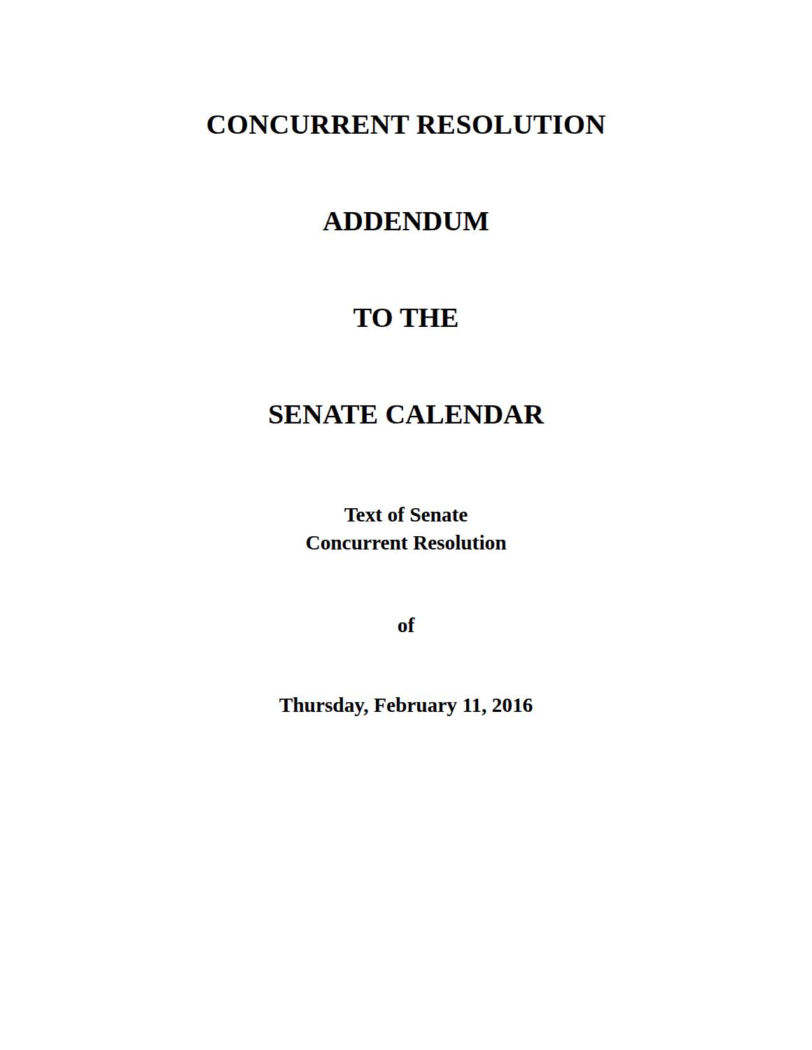CONCURRENT RESOLUTION
ADDENDUM
TO THE
SENATE CALENDAR
Text of Senate
Concurrent Resolution
of
Thursday, February 11, 2016